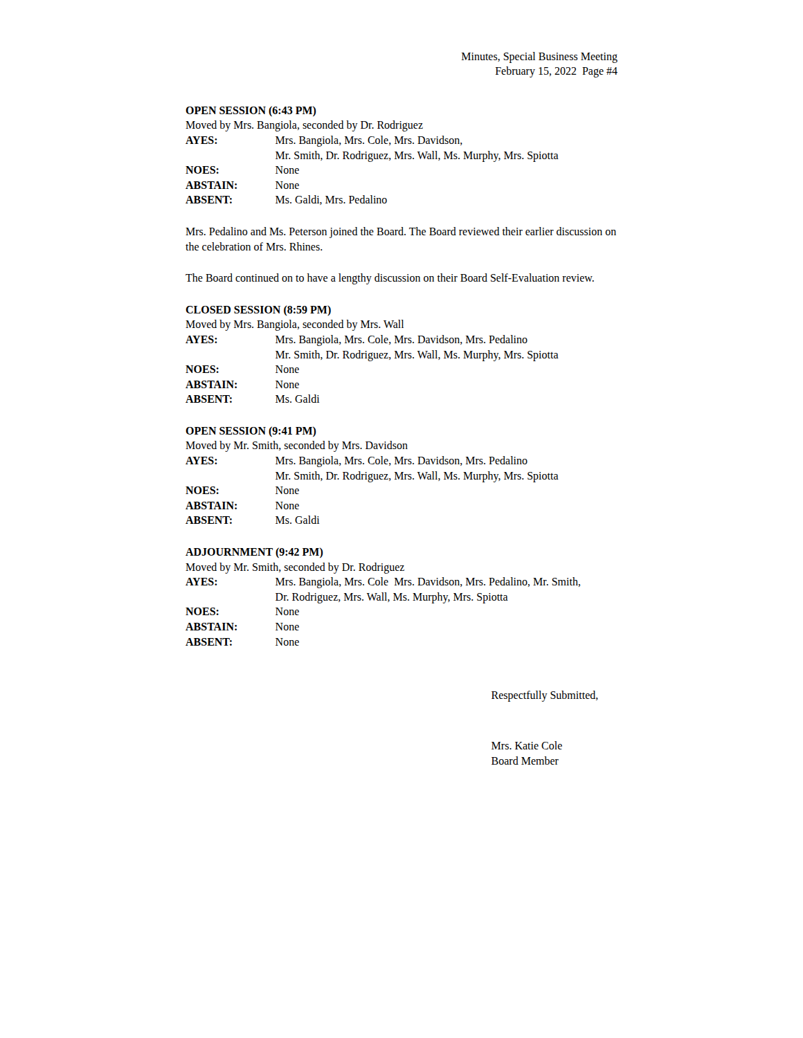Minutes, Special Business Meeting
February 15, 2022 Page #4
OPEN SESSION (6:43 PM)
Moved by Mrs. Bangiola, seconded by Dr. Rodriguez
| AYES: | Mrs. Bangiola, Mrs. Cole, Mrs. Davidson, |
| | Mr. Smith, Dr. Rodriguez, Mrs. Wall, Ms. Murphy, Mrs. Spiotta |
| NOES: | None |
| ABSTAIN: | None |
| ABSENT: | Ms. Galdi, Mrs. Pedalino |
Mrs. Pedalino and Ms. Peterson joined the Board. The Board reviewed their earlier discussion on the celebration of Mrs. Rhines.
The Board continued on to have a lengthy discussion on their Board Self-Evaluation review.
CLOSED SESSION (8:59 PM)
Moved by Mrs. Bangiola, seconded by Mrs. Wall
| AYES: | Mrs. Bangiola, Mrs. Cole, Mrs. Davidson, Mrs. Pedalino |
| | Mr. Smith, Dr. Rodriguez, Mrs. Wall, Ms. Murphy, Mrs. Spiotta |
| NOES: | None |
| ABSTAIN: | None |
| ABSENT: | Ms. Galdi |
OPEN SESSION (9:41 PM)
Moved by Mr. Smith, seconded by Mrs. Davidson
| AYES: | Mrs. Bangiola, Mrs. Cole, Mrs. Davidson, Mrs. Pedalino |
| | Mr. Smith, Dr. Rodriguez, Mrs. Wall, Ms. Murphy, Mrs. Spiotta |
| NOES: | None |
| ABSTAIN: | None |
| ABSENT: | Ms. Galdi |
ADJOURNMENT (9:42 PM)
Moved by Mr. Smith, seconded by Dr. Rodriguez
| AYES: | Mrs. Bangiola, Mrs. Cole Mrs. Davidson, Mrs. Pedalino, Mr. Smith, |
| | Dr. Rodriguez, Mrs. Wall, Ms. Murphy, Mrs. Spiotta |
| NOES: | None |
| ABSTAIN: | None |
| ABSENT: | None |
Respectfully Submitted,
Mrs. Katie Cole
Board Member